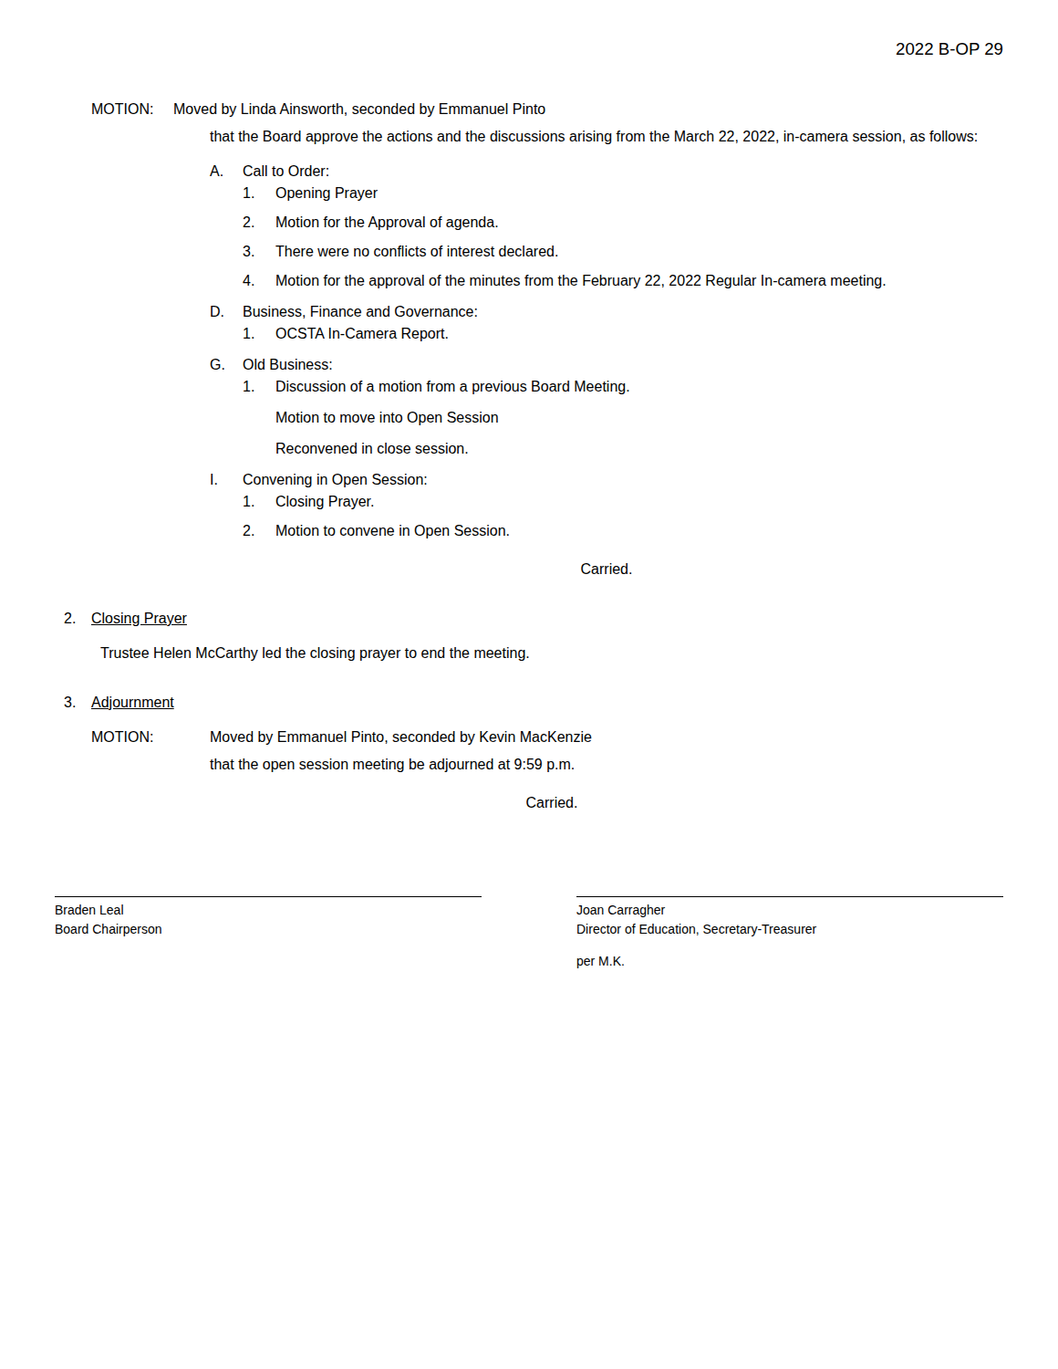2022 B-OP 29
MOTION:
Moved by Linda Ainsworth, seconded by Emmanuel Pinto
that the Board approve the actions and the discussions arising from the March 22, 2022, in-camera session, as follows:
A. Call to Order:
1. Opening Prayer
2. Motion for the Approval of agenda.
3. There were no conflicts of interest declared.
4. Motion for the approval of the minutes from the February 22, 2022 Regular In-camera meeting.
D. Business, Finance and Governance:
1. OCSTA In-Camera Report.
G. Old Business:
1. Discussion of a motion from a previous Board Meeting.
Motion to move into Open Session
Reconvened in close session.
I. Convening in Open Session:
1. Closing Prayer.
2. Motion to convene in Open Session.
Carried.
2.
Closing Prayer
Trustee Helen McCarthy led the closing prayer to end the meeting.
3.
Adjournment
MOTION:
Moved by Emmanuel Pinto, seconded by Kevin MacKenzie
that the open session meeting be adjourned at 9:59 p.m.
Carried.
Braden Leal
Board Chairperson
Joan Carragher
Director of Education, Secretary-Treasurer
per M.K.